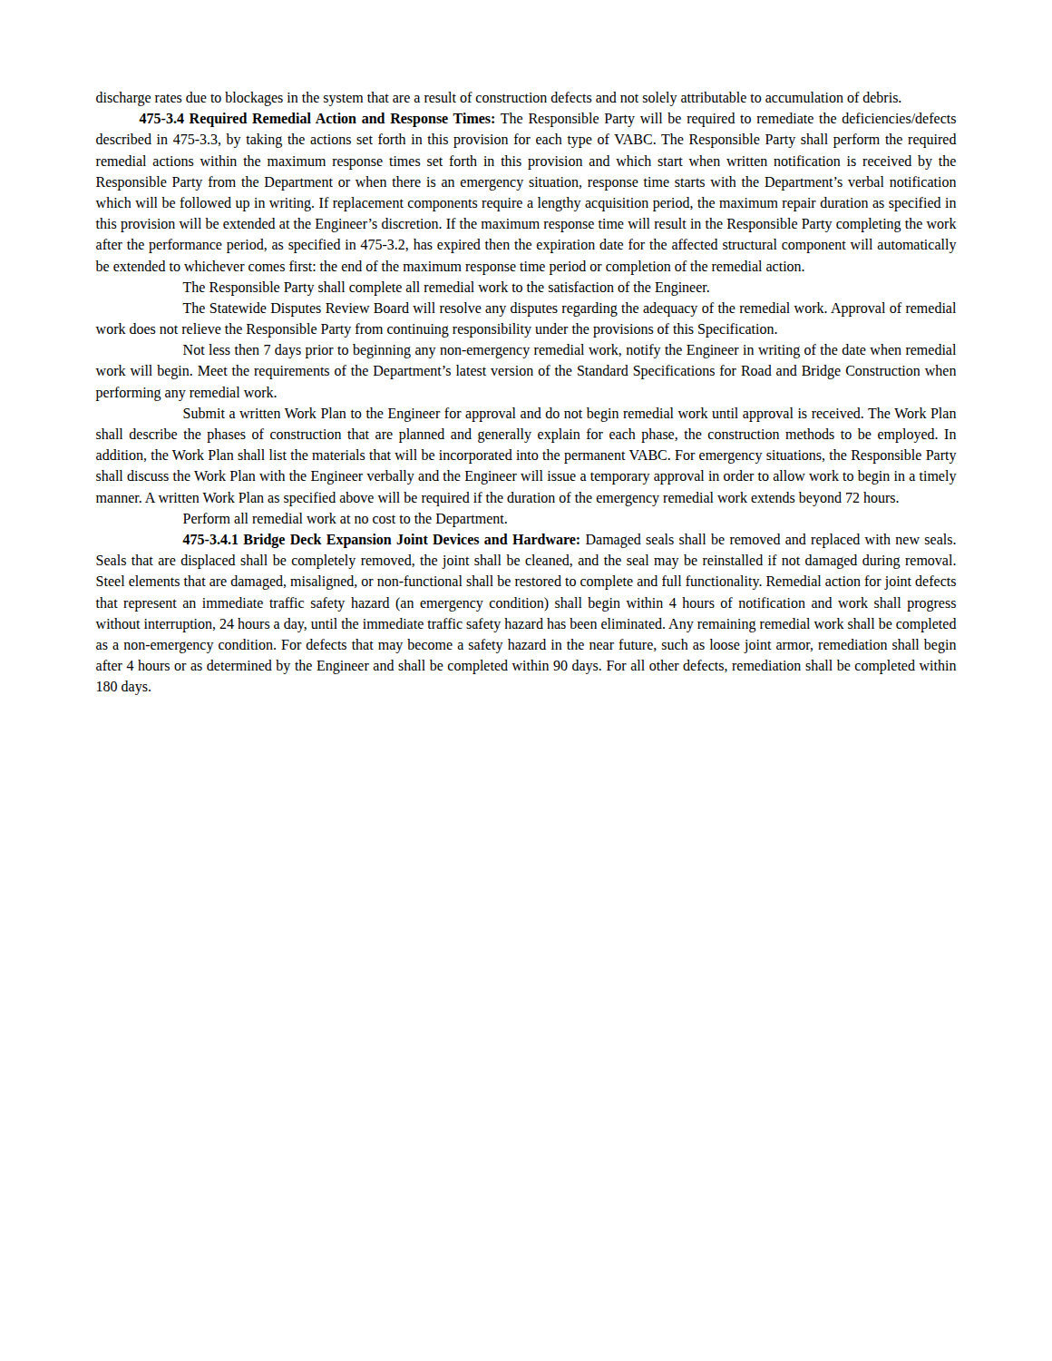discharge rates due to blockages in the system that are a result of construction defects and not solely attributable to accumulation of debris.
475-3.4 Required Remedial Action and Response Times: The Responsible Party will be required to remediate the deficiencies/defects described in 475-3.3, by taking the actions set forth in this provision for each type of VABC. The Responsible Party shall perform the required remedial actions within the maximum response times set forth in this provision and which start when written notification is received by the Responsible Party from the Department or when there is an emergency situation, response time starts with the Department’s verbal notification which will be followed up in writing. If replacement components require a lengthy acquisition period, the maximum repair duration as specified in this provision will be extended at the Engineer’s discretion. If the maximum response time will result in the Responsible Party completing the work after the performance period, as specified in 475-3.2, has expired then the expiration date for the affected structural component will automatically be extended to whichever comes first: the end of the maximum response time period or completion of the remedial action.
The Responsible Party shall complete all remedial work to the satisfaction of the Engineer.
The Statewide Disputes Review Board will resolve any disputes regarding the adequacy of the remedial work. Approval of remedial work does not relieve the Responsible Party from continuing responsibility under the provisions of this Specification.
Not less then 7 days prior to beginning any non-emergency remedial work, notify the Engineer in writing of the date when remedial work will begin. Meet the requirements of the Department’s latest version of the Standard Specifications for Road and Bridge Construction when performing any remedial work.
Submit a written Work Plan to the Engineer for approval and do not begin remedial work until approval is received. The Work Plan shall describe the phases of construction that are planned and generally explain for each phase, the construction methods to be employed. In addition, the Work Plan shall list the materials that will be incorporated into the permanent VABC. For emergency situations, the Responsible Party shall discuss the Work Plan with the Engineer verbally and the Engineer will issue a temporary approval in order to allow work to begin in a timely manner. A written Work Plan as specified above will be required if the duration of the emergency remedial work extends beyond 72 hours.
Perform all remedial work at no cost to the Department.
475-3.4.1 Bridge Deck Expansion Joint Devices and Hardware: Damaged seals shall be removed and replaced with new seals. Seals that are displaced shall be completely removed, the joint shall be cleaned, and the seal may be reinstalled if not damaged during removal. Steel elements that are damaged, misaligned, or non-functional shall be restored to complete and full functionality. Remedial action for joint defects that represent an immediate traffic safety hazard (an emergency condition) shall begin within 4 hours of notification and work shall progress without interruption, 24 hours a day, until the immediate traffic safety hazard has been eliminated. Any remaining remedial work shall be completed as a non-emergency condition. For defects that may become a safety hazard in the near future, such as loose joint armor, remediation shall begin after 4 hours or as determined by the Engineer and shall be completed within 90 days. For all other defects, remediation shall be completed within 180 days.